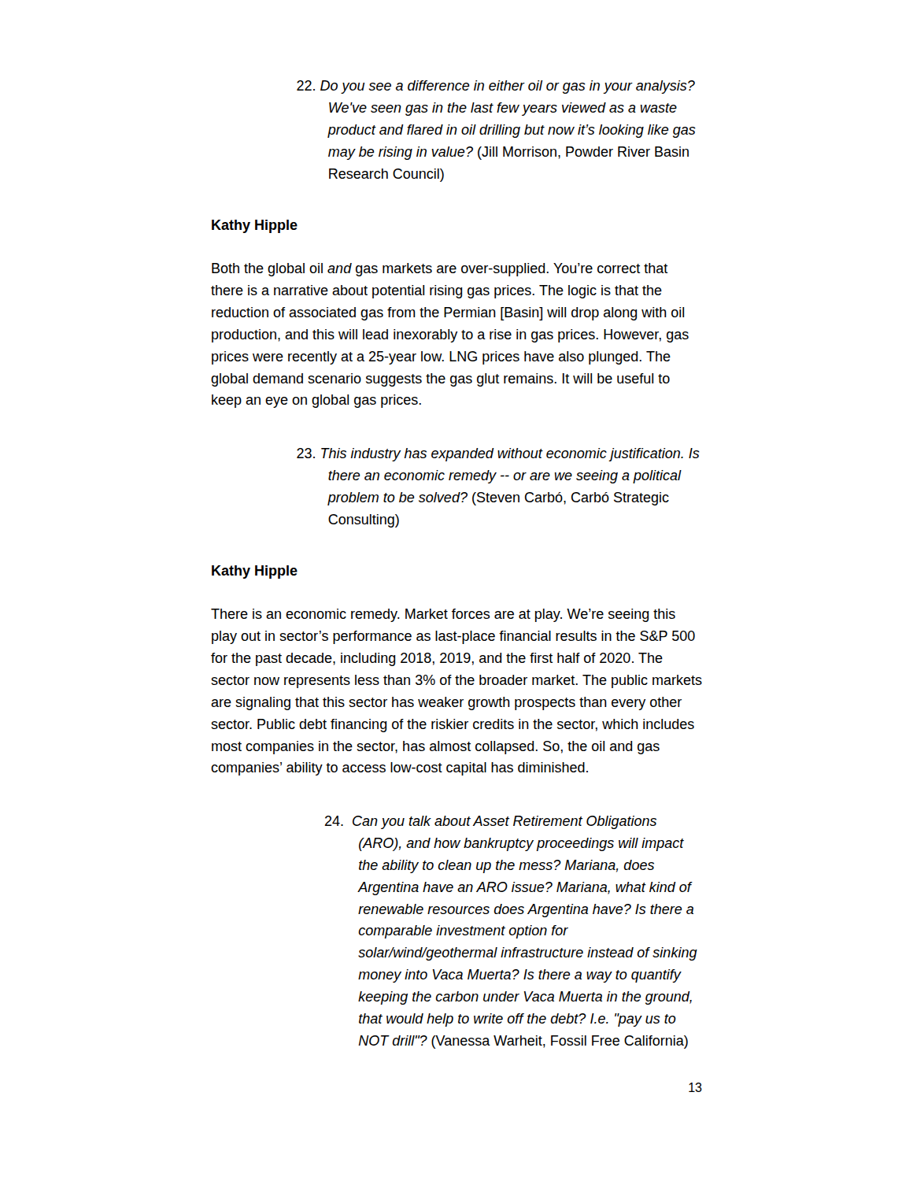22. Do you see a difference in either oil or gas in your analysis? We've seen gas in the last few years viewed as a waste product and flared in oil drilling but now it’s looking like gas may be rising in value? (Jill Morrison, Powder River Basin Research Council)
Kathy Hipple
Both the global oil and gas markets are over-supplied. You’re correct that there is a narrative about potential rising gas prices. The logic is that the reduction of associated gas from the Permian [Basin] will drop along with oil production, and this will lead inexorably to a rise in gas prices. However, gas prices were recently at a 25-year low. LNG prices have also plunged. The global demand scenario suggests the gas glut remains. It will be useful to keep an eye on global gas prices.
23. This industry has expanded without economic justification. Is there an economic remedy -- or are we seeing a political problem to be solved? (Steven Carbó, Carbó Strategic Consulting)
Kathy Hipple
There is an economic remedy. Market forces are at play. We’re seeing this play out in sector’s performance as last-place financial results in the S&P 500 for the past decade, including 2018, 2019, and the first half of 2020. The sector now represents less than 3% of the broader market. The public markets are signaling that this sector has weaker growth prospects than every other sector. Public debt financing of the riskier credits in the sector, which includes most companies in the sector, has almost collapsed. So, the oil and gas companies’ ability to access low-cost capital has diminished.
24. Can you talk about Asset Retirement Obligations (ARO), and how bankruptcy proceedings will impact the ability to clean up the mess? Mariana, does Argentina have an ARO issue? Mariana, what kind of renewable resources does Argentina have? Is there a comparable investment option for solar/wind/geothermal infrastructure instead of sinking money into Vaca Muerta? Is there a way to quantify keeping the carbon under Vaca Muerta in the ground, that would help to write off the debt? I.e. "pay us to NOT drill"? (Vanessa Warheit, Fossil Free California)
13